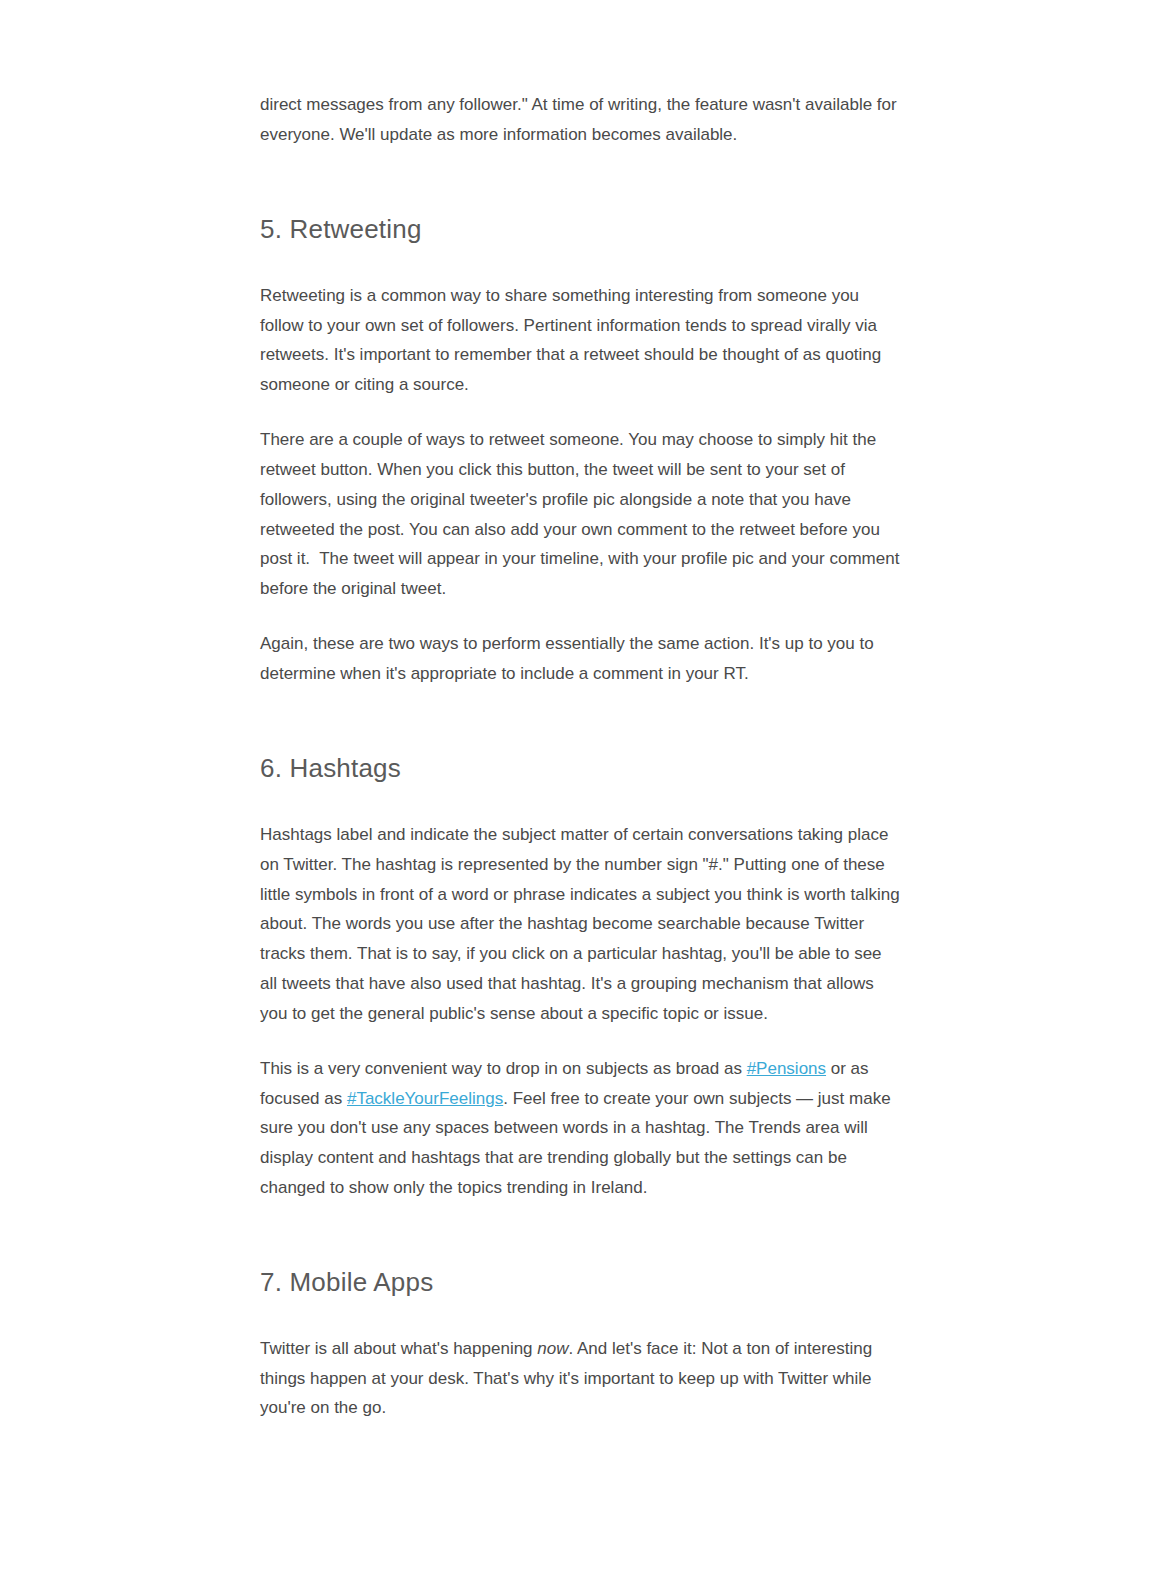direct messages from any follower." At time of writing, the feature wasn't available for everyone. We'll update as more information becomes available.
5. Retweeting
Retweeting is a common way to share something interesting from someone you follow to your own set of followers. Pertinent information tends to spread virally via retweets. It's important to remember that a retweet should be thought of as quoting someone or citing a source.
There are a couple of ways to retweet someone. You may choose to simply hit the retweet button. When you click this button, the tweet will be sent to your set of followers, using the original tweeter's profile pic alongside a note that you have retweeted the post. You can also add your own comment to the retweet before you post it. The tweet will appear in your timeline, with your profile pic and your comment before the original tweet.
Again, these are two ways to perform essentially the same action. It's up to you to determine when it's appropriate to include a comment in your RT.
6. Hashtags
Hashtags label and indicate the subject matter of certain conversations taking place on Twitter. The hashtag is represented by the number sign "#." Putting one of these little symbols in front of a word or phrase indicates a subject you think is worth talking about. The words you use after the hashtag become searchable because Twitter tracks them. That is to say, if you click on a particular hashtag, you'll be able to see all tweets that have also used that hashtag. It's a grouping mechanism that allows you to get the general public's sense about a specific topic or issue.
This is a very convenient way to drop in on subjects as broad as #Pensions or as focused as #TackleYourFeelings. Feel free to create your own subjects — just make sure you don't use any spaces between words in a hashtag. The Trends area will display content and hashtags that are trending globally but the settings can be changed to show only the topics trending in Ireland.
7. Mobile Apps
Twitter is all about what's happening now. And let's face it: Not a ton of interesting things happen at your desk. That's why it's important to keep up with Twitter while you're on the go.